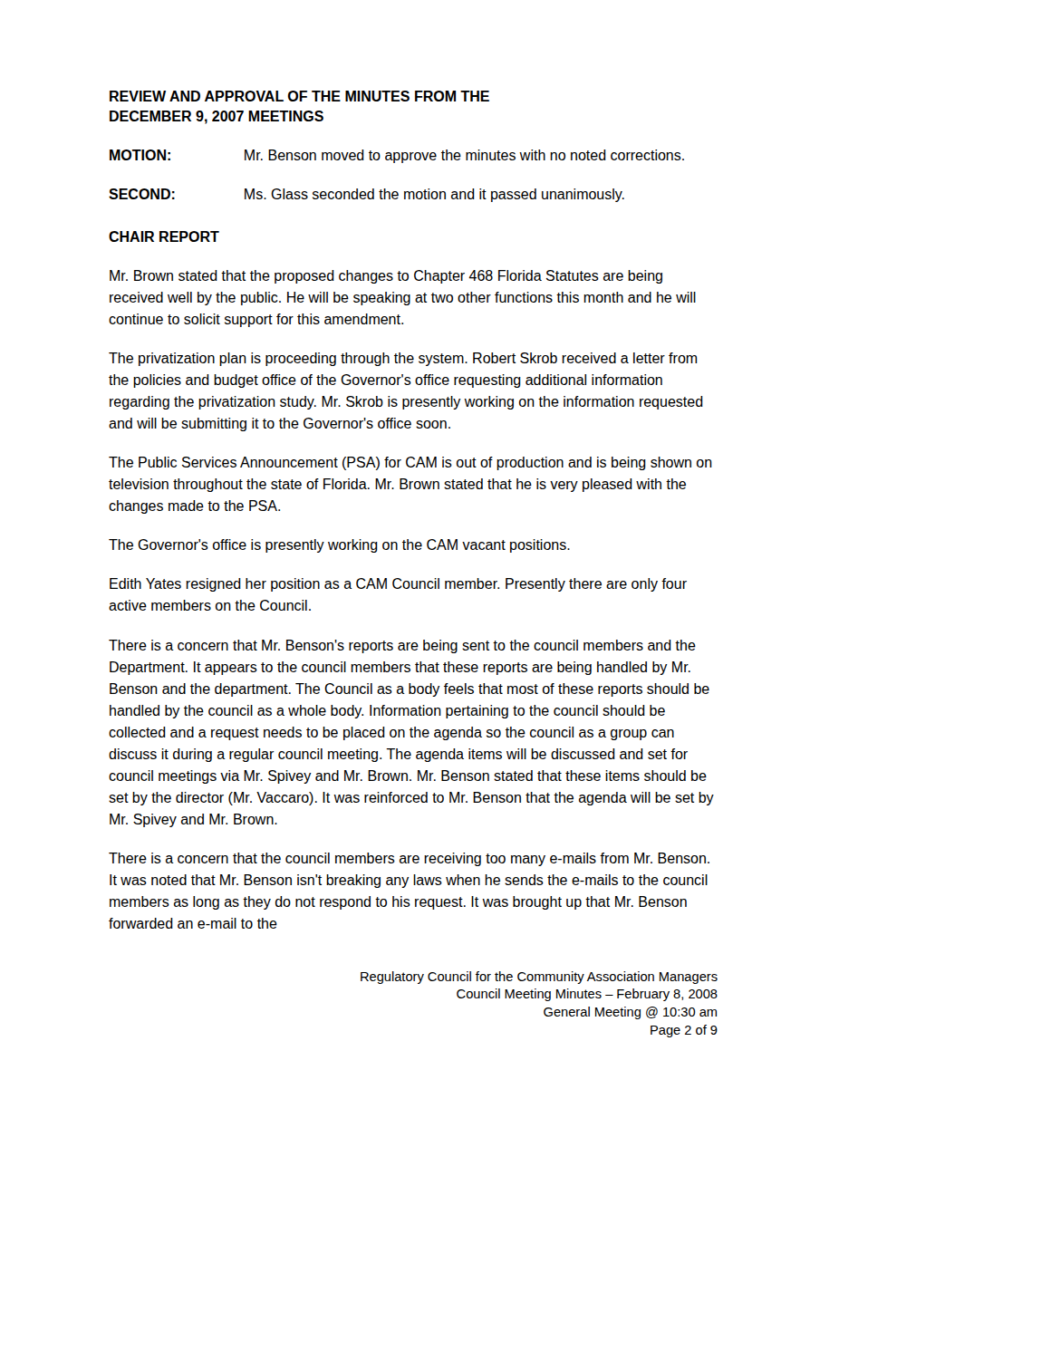REVIEW AND APPROVAL OF THE MINUTES FROM THE
DECEMBER 9, 2007 MEETINGS
MOTION:
Mr. Benson moved to approve the minutes with no noted corrections.
SECOND:
Ms. Glass seconded the motion and it passed unanimously.
CHAIR REPORT
Mr. Brown stated that the proposed changes to Chapter 468 Florida Statutes are being received well by the public. He will be speaking at two other functions this month and he will continue to solicit support for this amendment.
The privatization plan is proceeding through the system. Robert Skrob received a letter from the policies and budget office of the Governor's office requesting additional information regarding the privatization study. Mr. Skrob is presently working on the information requested and will be submitting it to the Governor's office soon.
The Public Services Announcement (PSA) for CAM is out of production and is being shown on television throughout the state of Florida. Mr. Brown stated that he is very pleased with the changes made to the PSA.
The Governor's office is presently working on the CAM vacant positions.
Edith Yates resigned her position as a CAM Council member. Presently there are only four active members on the Council.
There is a concern that Mr. Benson's reports are being sent to the council members and the Department. It appears to the council members that these reports are being handled by Mr. Benson and the department. The Council as a body feels that most of these reports should be handled by the council as a whole body. Information pertaining to the council should be collected and a request needs to be placed on the agenda so the council as a group can discuss it during a regular council meeting. The agenda items will be discussed and set for council meetings via Mr. Spivey and Mr. Brown. Mr. Benson stated that these items should be set by the director (Mr. Vaccaro). It was reinforced to Mr. Benson that the agenda will be set by Mr. Spivey and Mr. Brown.
There is a concern that the council members are receiving too many e-mails from Mr. Benson. It was noted that Mr. Benson isn't breaking any laws when he sends the e-mails to the council members as long as they do not respond to his request. It was brought up that Mr. Benson forwarded an e-mail to the
Regulatory Council for the Community Association Managers
Council Meeting Minutes – February 8, 2008
General Meeting @ 10:30 am
Page 2 of 9